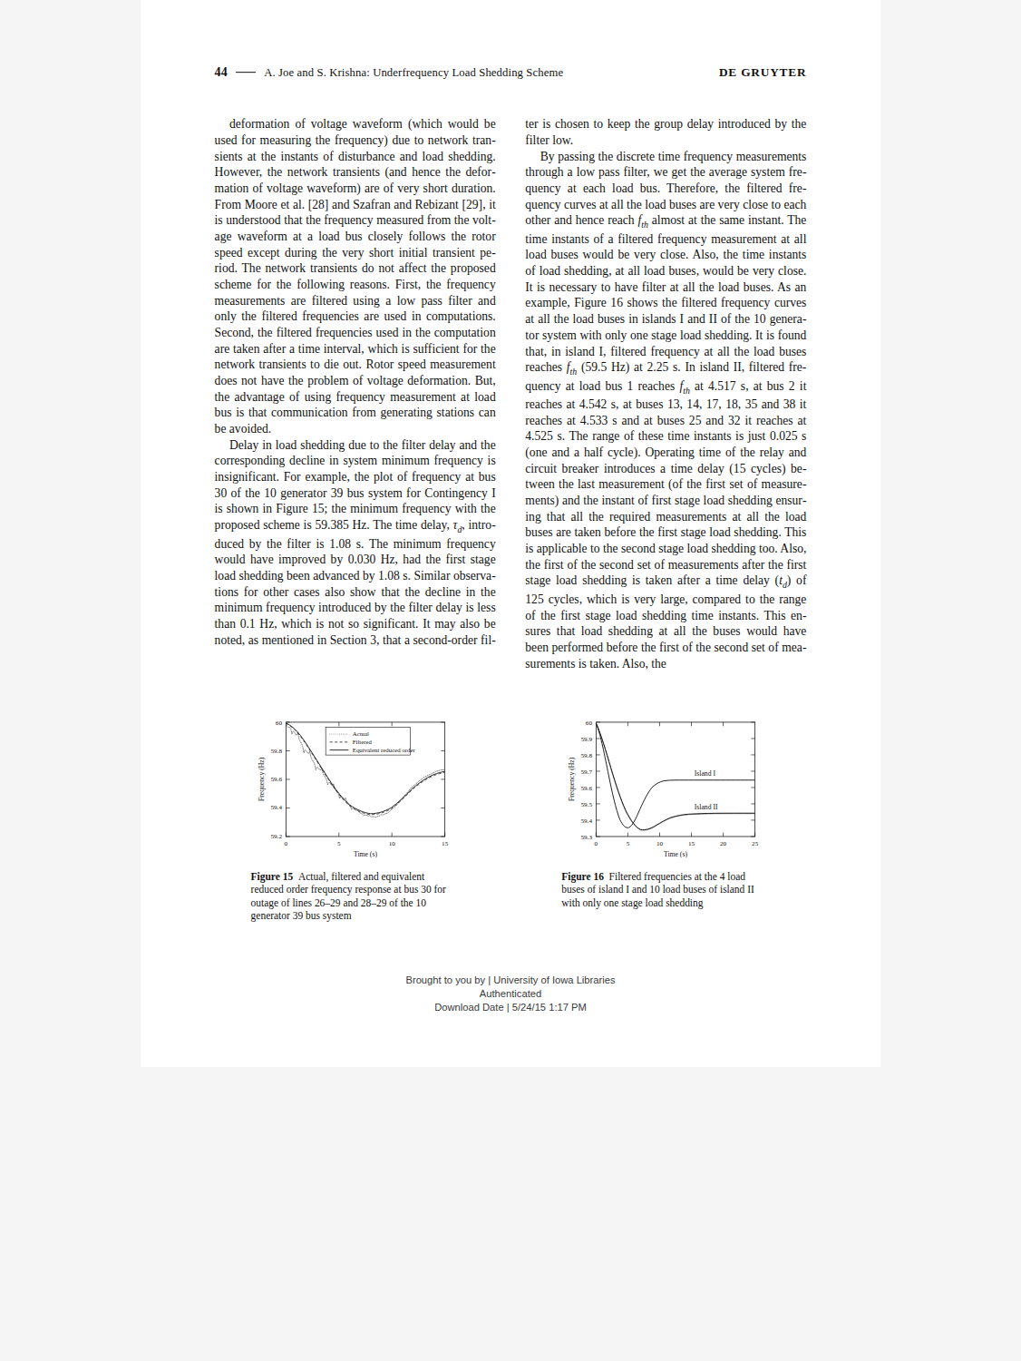44 A. Joe and S. Krishna: Underfrequency Load Shedding Scheme
DE GRUYTER
deformation of voltage waveform (which would be used for measuring the frequency) due to network transients at the instants of disturbance and load shedding. However, the network transients (and hence the deformation of voltage waveform) are of very short duration. From Moore et al. [28] and Szafran and Rebizant [29], it is understood that the frequency measured from the voltage waveform at a load bus closely follows the rotor speed except during the very short initial transient period. The network transients do not affect the proposed scheme for the following reasons. First, the frequency measurements are filtered using a low pass filter and only the filtered frequencies are used in computations. Second, the filtered frequencies used in the computation are taken after a time interval, which is sufficient for the network transients to die out. Rotor speed measurement does not have the problem of voltage deformation. But, the advantage of using frequency measurement at load bus is that communication from generating stations can be avoided.
Delay in load shedding due to the filter delay and the corresponding decline in system minimum frequency is insignificant. For example, the plot of frequency at bus 30 of the 10 generator 39 bus system for Contingency I is shown in Figure 15; the minimum frequency with the proposed scheme is 59.385 Hz. The time delay, τd, introduced by the filter is 1.08 s. The minimum frequency would have improved by 0.030 Hz, had the first stage load shedding been advanced by 1.08 s. Similar observations for other cases also show that the decline in the minimum frequency introduced by the filter delay is less than 0.1 Hz, which is not so significant. It may also be noted, as mentioned in Section 3, that a second-order filter is chosen to keep the group delay introduced by the filter low.
By passing the discrete time frequency measurements through a low pass filter, we get the average system frequency at each load bus. Therefore, the filtered frequency curves at all the load buses are very close to each other and hence reach fth almost at the same instant. The time instants of a filtered frequency measurement at all load buses would be very close. Also, the time instants of load shedding, at all load buses, would be very close. It is necessary to have filter at all the load buses. As an example, Figure 16 shows the filtered frequency curves at all the load buses in islands I and II of the 10 generator system with only one stage load shedding. It is found that, in island I, filtered frequency at all the load buses reaches fth (59.5 Hz) at 2.25 s. In island II, filtered frequency at load bus 1 reaches fth at 4.517 s, at bus 2 it reaches at 4.542 s, at buses 13, 14, 17, 18, 35 and 38 it reaches at 4.533 s and at buses 25 and 32 it reaches at 4.525 s. The range of these time instants is just 0.025 s (one and a half cycle). Operating time of the relay and circuit breaker introduces a time delay (15 cycles) between the last measurement (of the first set of measurements) and the instant of first stage load shedding ensuring that all the required measurements at all the load buses are taken before the first stage load shedding. This is applicable to the second stage load shedding too. Also, the first of the second set of measurements after the first stage load shedding is taken after a time delay (td) of 125 cycles, which is very large, compared to the range of the first stage load shedding time instants. This ensures that load shedding at all the buses would have been performed before the first of the second set of measurements is taken. Also, the
60 59.8 59.6 59.4 59.2 0 5 10 15 Time (s) Frequency (Hz) Actual Filtered Equivalent reduced order
Figure 15 Actual, filtered and equivalent reduced order frequency response at bus 30 for outage of lines 26–29 and 28–29 of the 10 generator 39 bus system
60 59.9 59.8 59.7 59.6 59.5 59.4 59.3 0 5 10 15 20 25 Time (s) Frequency (Hz) Island I Island II
Figure 16 Filtered frequencies at the 4 load buses of island I and 10 load buses of island II with only one stage load shedding
Brought to you by | University of Iowa Libraries
Authenticated
Download Date | 5/24/15 1:17 PM